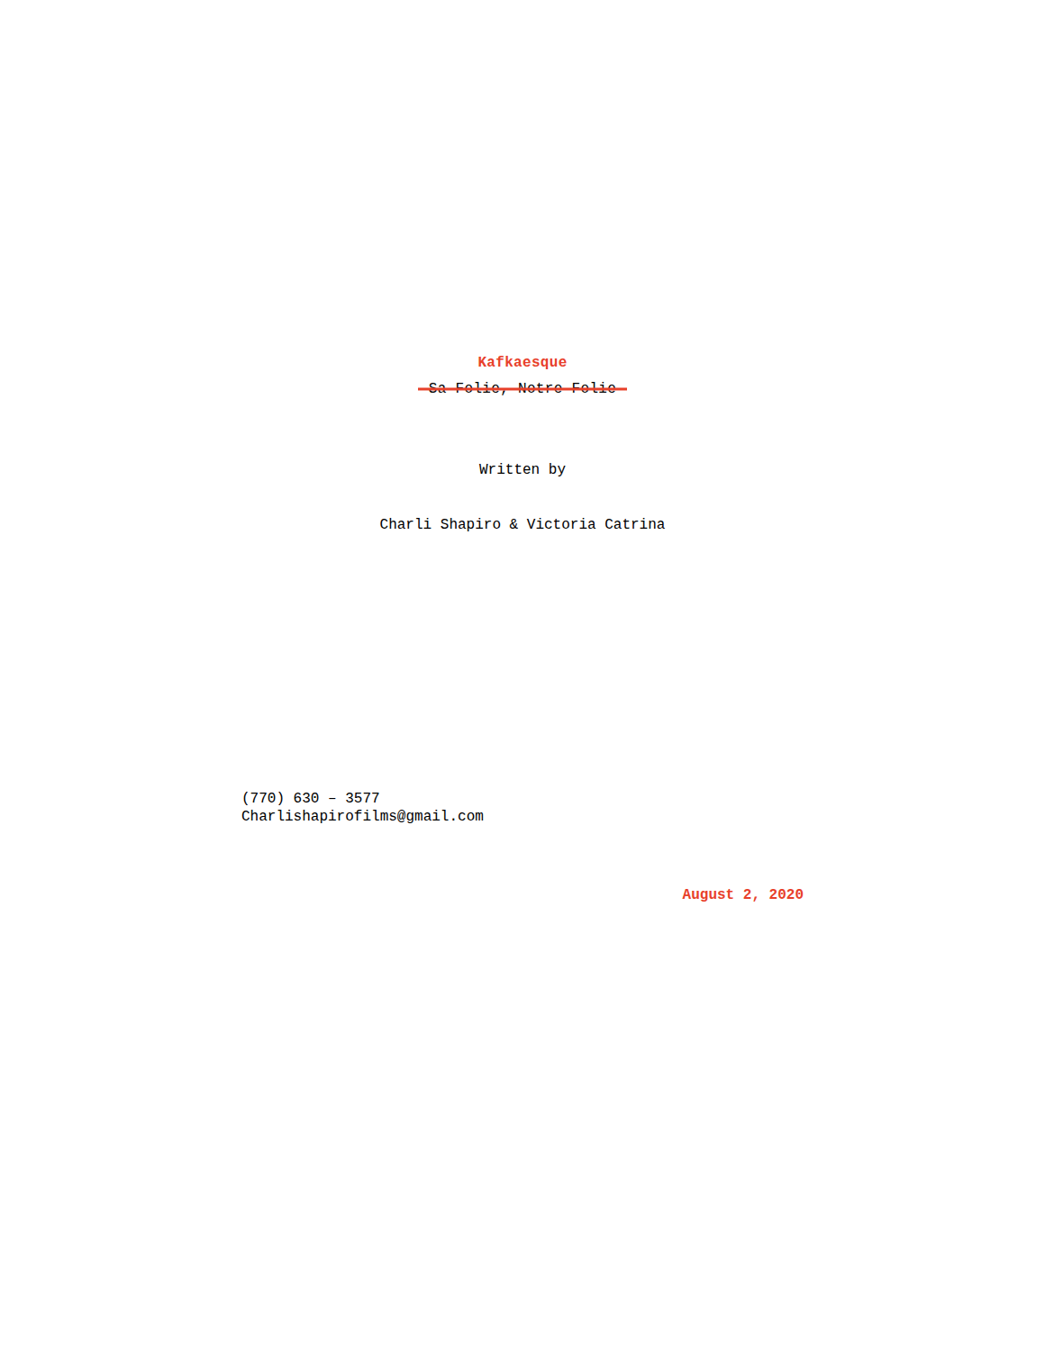Kafkaesque
Sa Folie, Notre Folie
Written by
Charli Shapiro & Victoria Catrina
(770) 630 – 3577
Charlishapirofilms@gmail.com
August 2, 2020